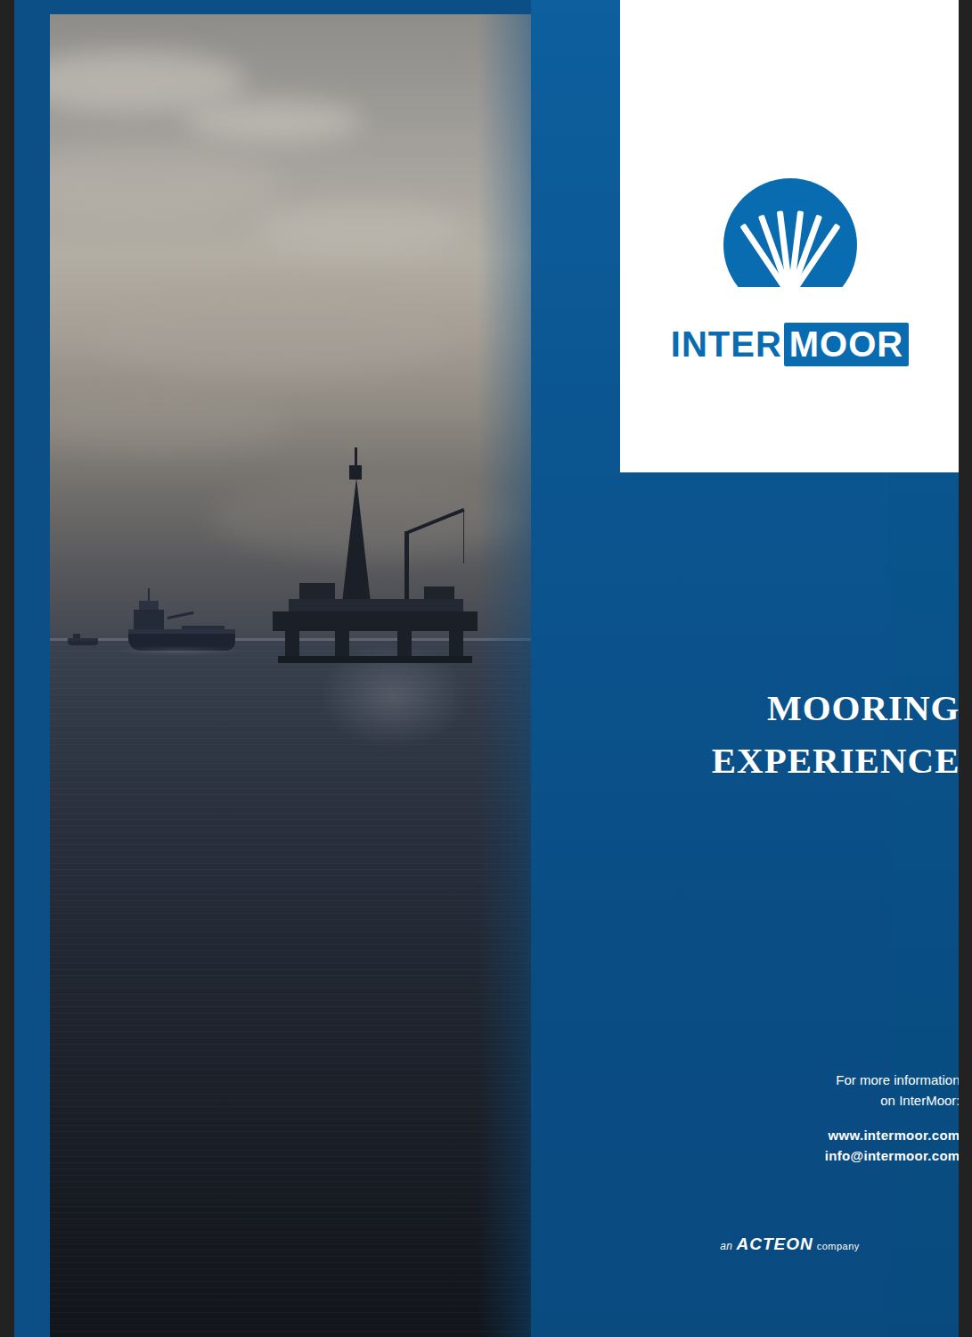Offshore rig with attending supply vessel.
Mooring
INTER MOOR
Mooring Experience
For more information
on InterMoor:
www.intermoor.com
info@intermoor.com
an ACTEON company